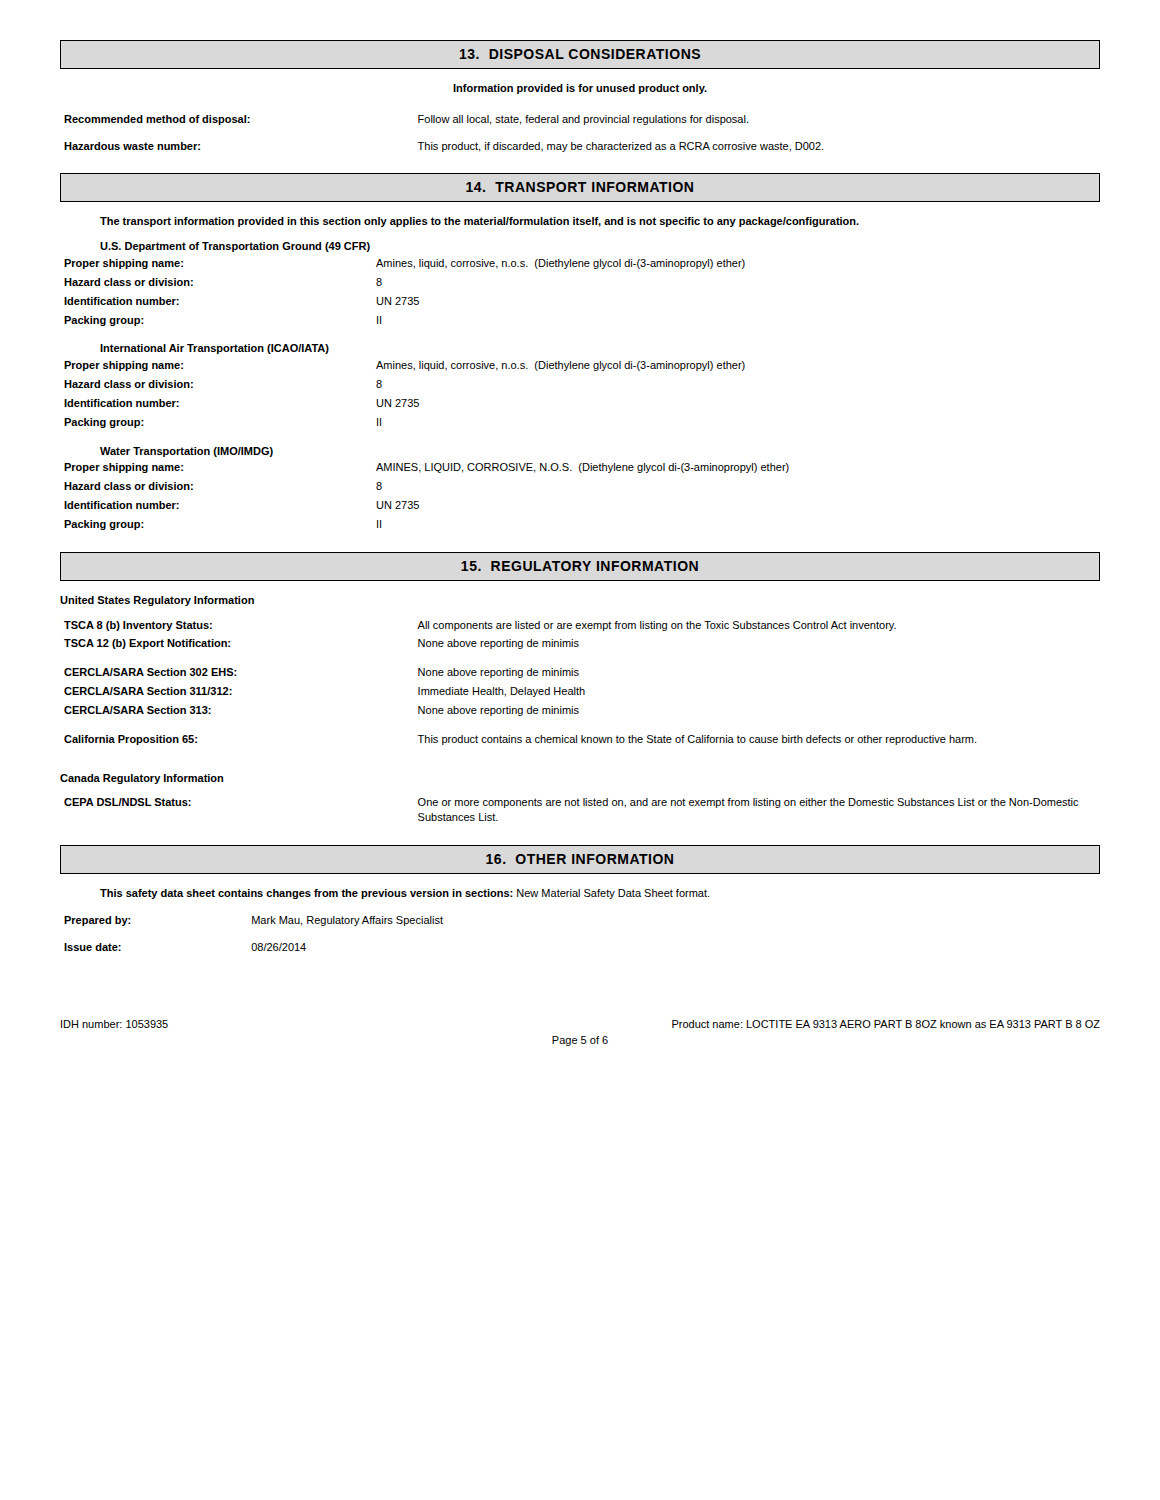13. DISPOSAL CONSIDERATIONS
Information provided is for unused product only.
| Recommended method of disposal: | Follow all local, state, federal and provincial regulations for disposal. |
| Hazardous waste number: | This product, if discarded, may be characterized as a RCRA corrosive waste, D002. |
14. TRANSPORT INFORMATION
The transport information provided in this section only applies to the material/formulation itself, and is not specific to any package/configuration.
U.S. Department of Transportation Ground (49 CFR)
| Proper shipping name: | Amines, liquid, corrosive, n.o.s. (Diethylene glycol di-(3-aminopropyl) ether) |
| Hazard class or division: | 8 |
| Identification number: | UN 2735 |
| Packing group: | II |
International Air Transportation (ICAO/IATA)
| Proper shipping name: | Amines, liquid, corrosive, n.o.s. (Diethylene glycol di-(3-aminopropyl) ether) |
| Hazard class or division: | 8 |
| Identification number: | UN 2735 |
| Packing group: | II |
Water Transportation (IMO/IMDG)
| Proper shipping name: | AMINES, LIQUID, CORROSIVE, N.O.S. (Diethylene glycol di-(3-aminopropyl) ether) |
| Hazard class or division: | 8 |
| Identification number: | UN 2735 |
| Packing group: | II |
15. REGULATORY INFORMATION
United States Regulatory Information
| TSCA 8 (b) Inventory Status: | All components are listed or are exempt from listing on the Toxic Substances Control Act inventory. |
| TSCA 12 (b) Export Notification: | None above reporting de minimis |
| CERCLA/SARA Section 302 EHS: | None above reporting de minimis |
| CERCLA/SARA Section 311/312: | Immediate Health, Delayed Health |
| CERCLA/SARA Section 313: | None above reporting de minimis |
| California Proposition 65: | This product contains a chemical known to the State of California to cause birth defects or other reproductive harm. |
Canada Regulatory Information
| CEPA DSL/NDSL Status: | One or more components are not listed on, and are not exempt from listing on either the Domestic Substances List or the Non-Domestic Substances List. |
16. OTHER INFORMATION
This safety data sheet contains changes from the previous version in sections: New Material Safety Data Sheet format.
| Prepared by: | Mark Mau, Regulatory Affairs Specialist |
| Issue date: | 08/26/2014 |
IDH number: 1053935
Product name: LOCTITE EA 9313 AERO PART B 8OZ known as EA 9313 PART B 8 OZ
Page 5 of 6